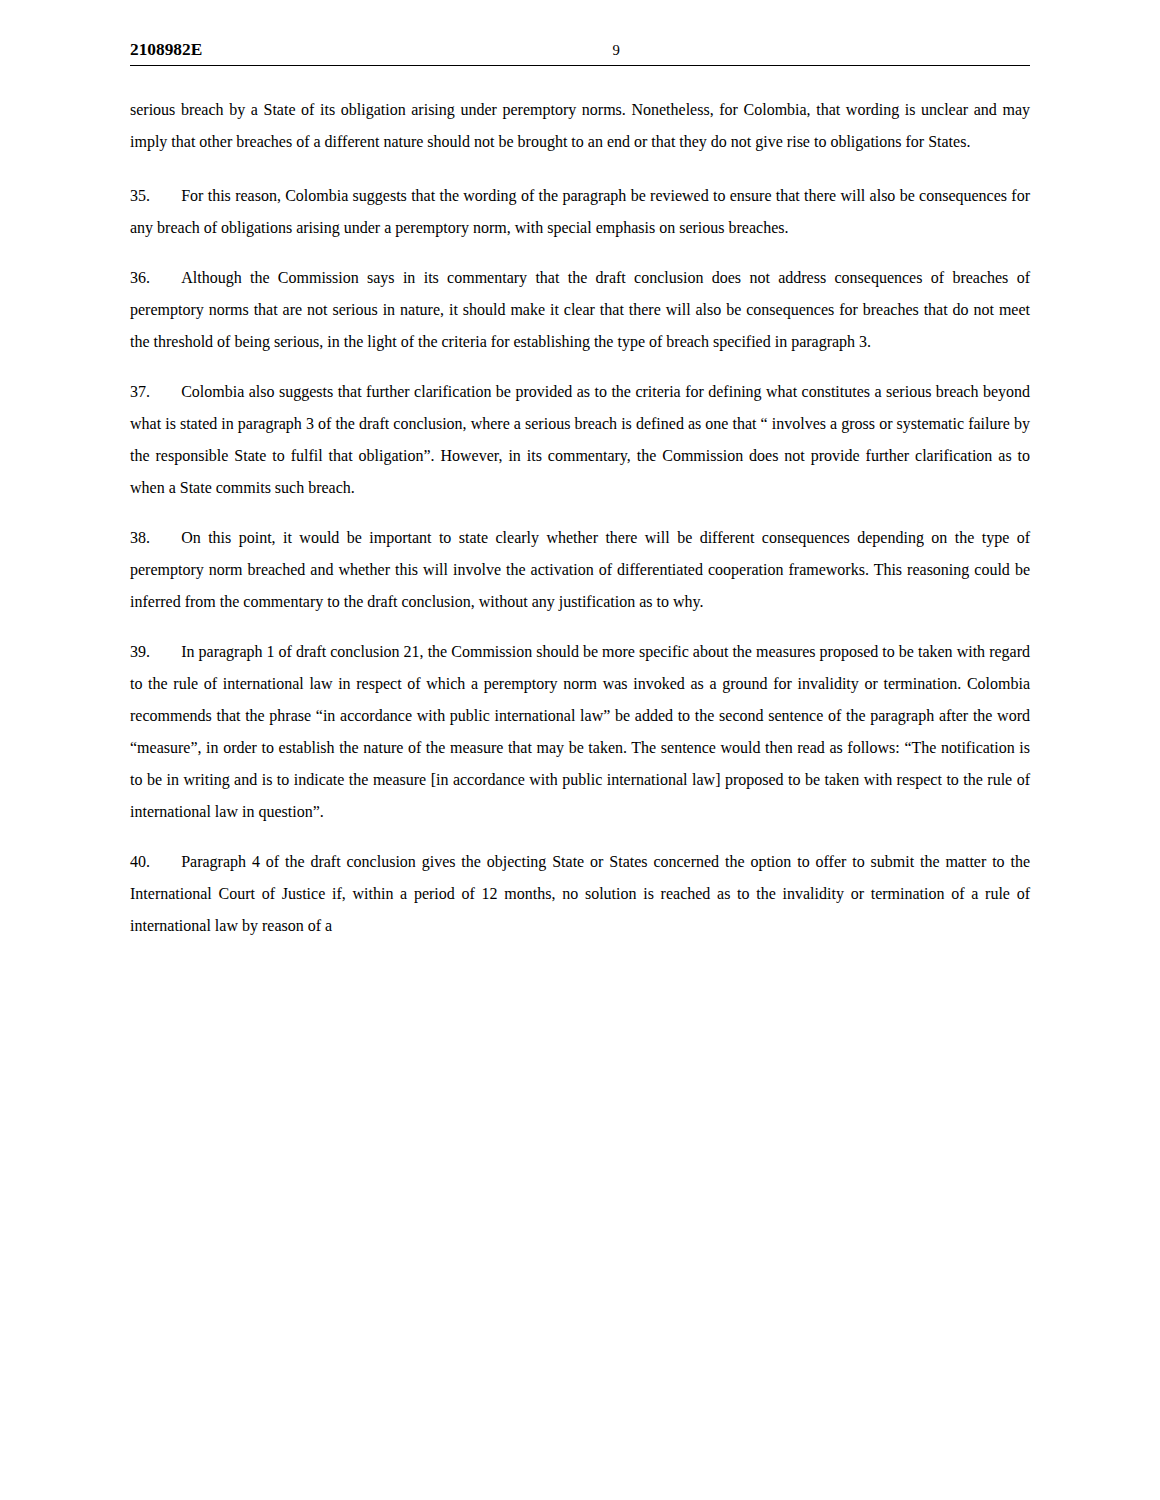2108982E 9
serious breach by a State of its obligation arising under peremptory norms. Nonetheless, for Colombia, that wording is unclear and may imply that other breaches of a different nature should not be brought to an end or that they do not give rise to obligations for States.
35. For this reason, Colombia suggests that the wording of the paragraph be reviewed to ensure that there will also be consequences for any breach of obligations arising under a peremptory norm, with special emphasis on serious breaches.
36. Although the Commission says in its commentary that the draft conclusion does not address consequences of breaches of peremptory norms that are not serious in nature, it should make it clear that there will also be consequences for breaches that do not meet the threshold of being serious, in the light of the criteria for establishing the type of breach specified in paragraph 3.
37. Colombia also suggests that further clarification be provided as to the criteria for defining what constitutes a serious breach beyond what is stated in paragraph 3 of the draft conclusion, where a serious breach is defined as one that “ involves a gross or systematic failure by the responsible State to fulfil that obligation”. However, in its commentary, the Commission does not provide further clarification as to when a State commits such breach.
38. On this point, it would be important to state clearly whether there will be different consequences depending on the type of peremptory norm breached and whether this will involve the activation of differentiated cooperation frameworks. This reasoning could be inferred from the commentary to the draft conclusion, without any justification as to why.
39. In paragraph 1 of draft conclusion 21, the Commission should be more specific about the measures proposed to be taken with regard to the rule of international law in respect of which a peremptory norm was invoked as a ground for invalidity or termination. Colombia recommends that the phrase “in accordance with public international law” be added to the second sentence of the paragraph after the word “measure”, in order to establish the nature of the measure that may be taken. The sentence would then read as follows: “The notification is to be in writing and is to indicate the measure [in accordance with public international law] proposed to be taken with respect to the rule of international law in question”.
40. Paragraph 4 of the draft conclusion gives the objecting State or States concerned the option to offer to submit the matter to the International Court of Justice if, within a period of 12 months, no solution is reached as to the invalidity or termination of a rule of international law by reason of a